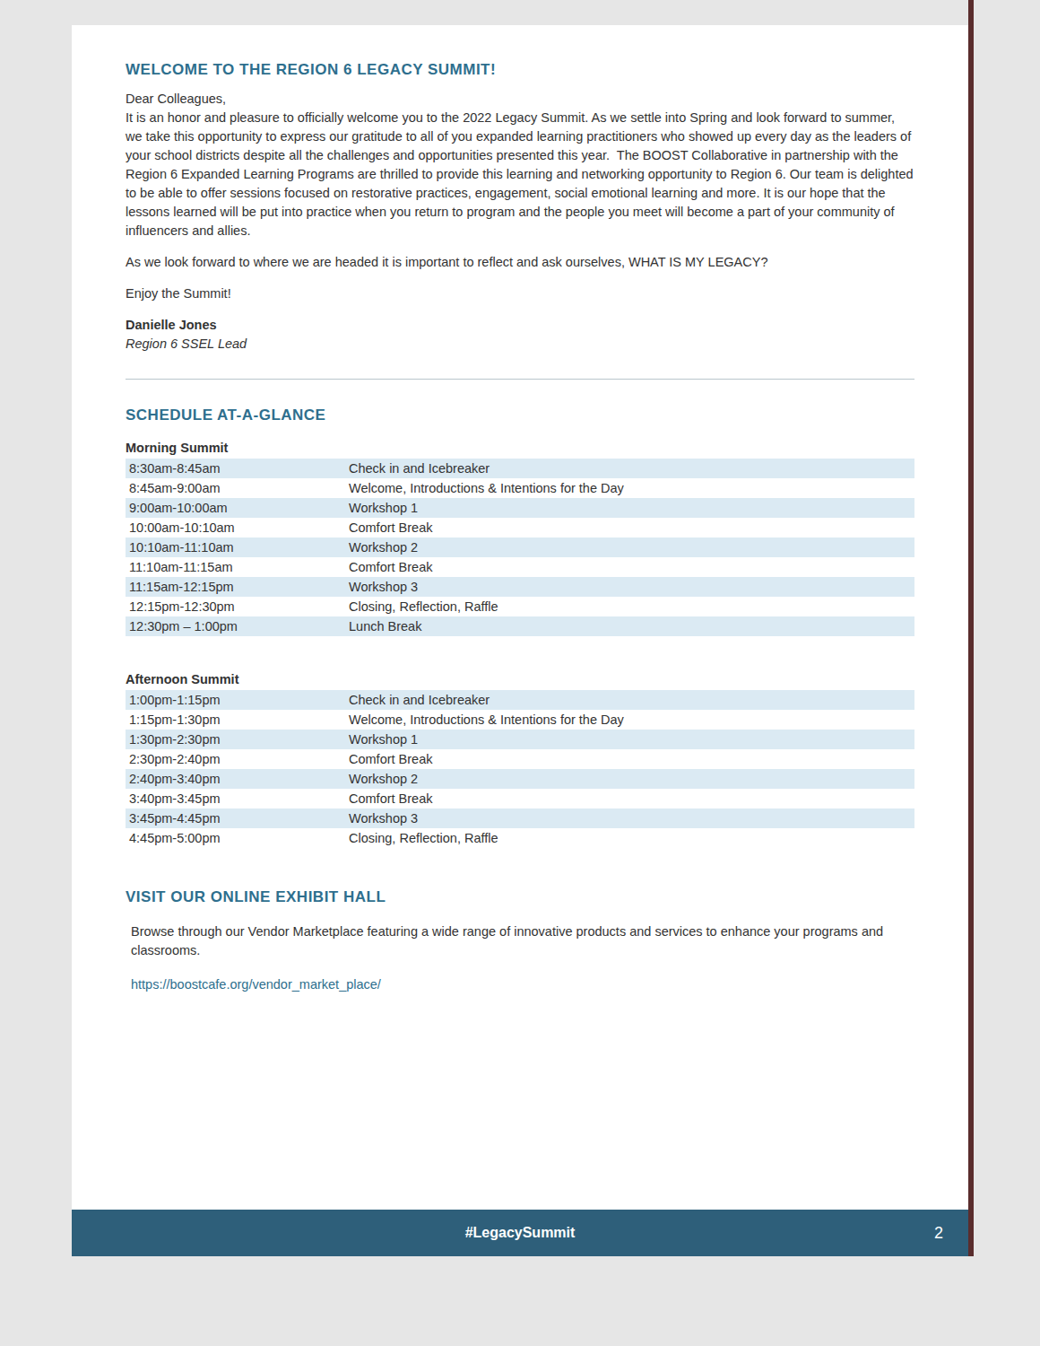WELCOME TO THE REGION 6 LEGACY SUMMIT!
Dear Colleagues,
It is an honor and pleasure to officially welcome you to the 2022 Legacy Summit. As we settle into Spring and look forward to summer, we take this opportunity to express our gratitude to all of you expanded learning practitioners who showed up every day as the leaders of your school districts despite all the challenges and opportunities presented this year. The BOOST Collaborative in partnership with the Region 6 Expanded Learning Programs are thrilled to provide this learning and networking opportunity to Region 6. Our team is delighted to be able to offer sessions focused on restorative practices, engagement, social emotional learning and more. It is our hope that the lessons learned will be put into practice when you return to program and the people you meet will become a part of your community of influencers and allies.
As we look forward to where we are headed it is important to reflect and ask ourselves, WHAT IS MY LEGACY?
Enjoy the Summit!
Danielle Jones
Region 6 SSEL Lead
SCHEDULE AT-A-GLANCE
Morning Summit
| 8:30am-8:45am | Check in and Icebreaker |
| 8:45am-9:00am | Welcome, Introductions & Intentions for the Day |
| 9:00am-10:00am | Workshop 1 |
| 10:00am-10:10am | Comfort Break |
| 10:10am-11:10am | Workshop 2 |
| 11:10am-11:15am | Comfort Break |
| 11:15am-12:15pm | Workshop 3 |
| 12:15pm-12:30pm | Closing, Reflection, Raffle |
| 12:30pm – 1:00pm | Lunch Break |
Afternoon Summit
| 1:00pm-1:15pm | Check in and Icebreaker |
| 1:15pm-1:30pm | Welcome, Introductions & Intentions for the Day |
| 1:30pm-2:30pm | Workshop 1 |
| 2:30pm-2:40pm | Comfort Break |
| 2:40pm-3:40pm | Workshop 2 |
| 3:40pm-3:45pm | Comfort Break |
| 3:45pm-4:45pm | Workshop 3 |
| 4:45pm-5:00pm | Closing, Reflection, Raffle |
VISIT OUR ONLINE EXHIBIT HALL
Browse through our Vendor Marketplace featuring a wide range of innovative products and services to enhance your programs and classrooms.
https://boostcafe.org/vendor_market_place/
#LegacySummit 2